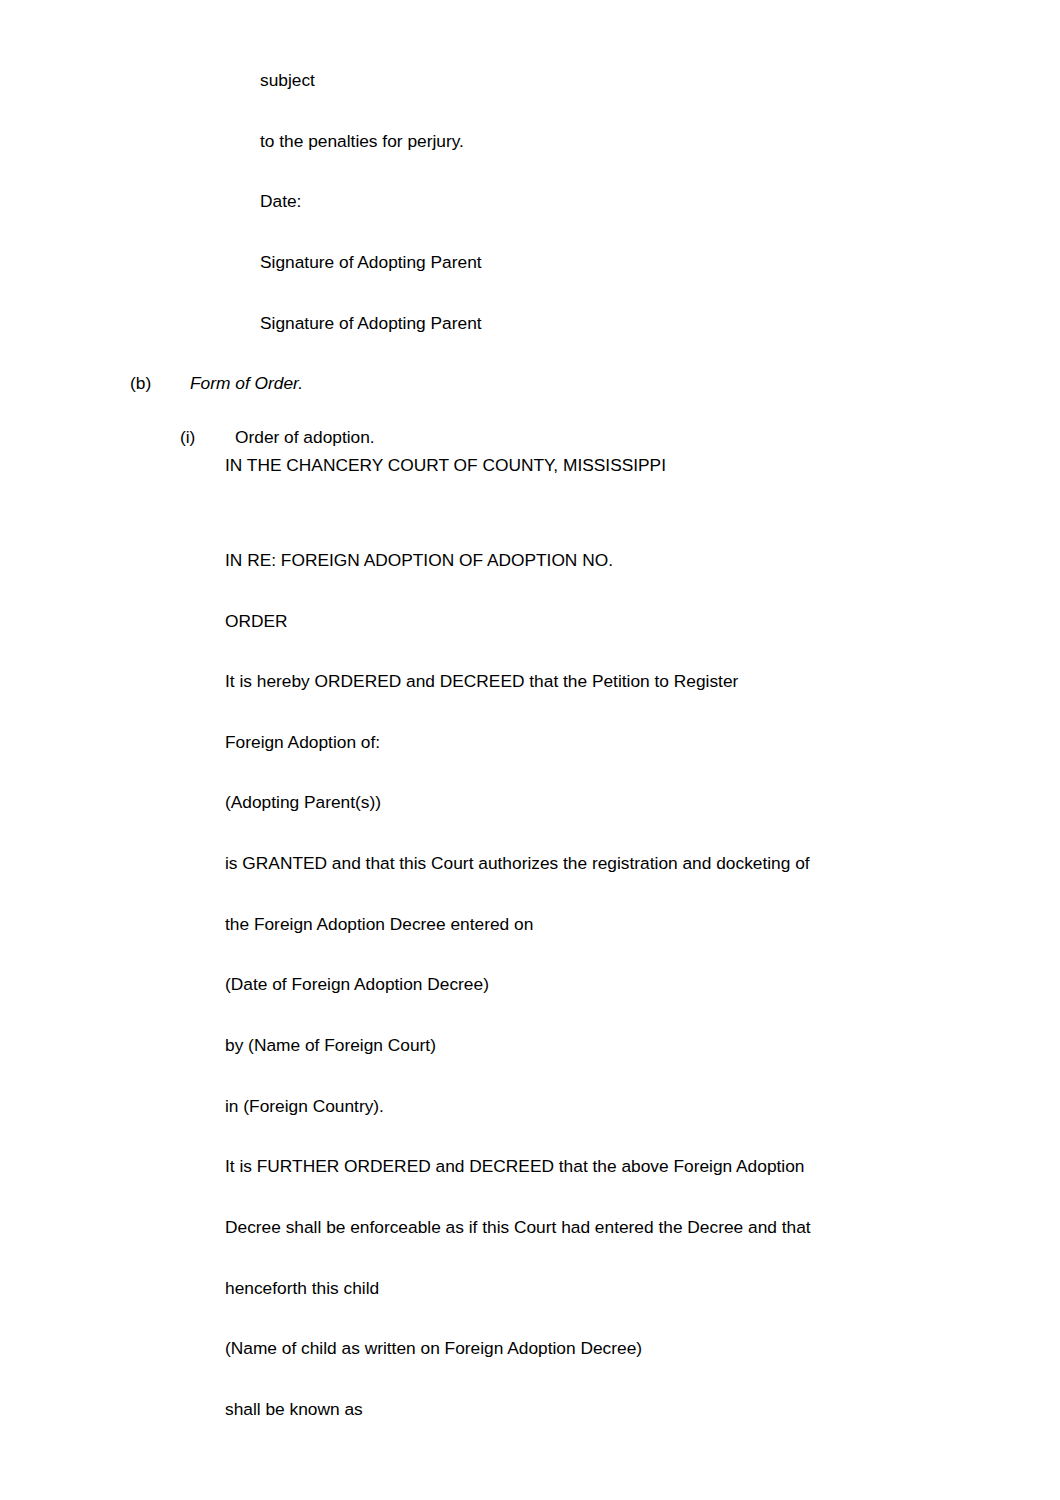subject
to the penalties for perjury.
Date:
Signature of Adopting Parent
Signature of Adopting Parent
(b) Form of Order.
(i) Order of adoption.
IN THE CHANCERY COURT OF COUNTY, MISSISSIPPI
IN RE: FOREIGN ADOPTION OF ADOPTION NO.
ORDER
It is hereby ORDERED and DECREED that the Petition to Register
Foreign Adoption of:
(Adopting Parent(s))
is GRANTED and that this Court authorizes the registration and docketing of
the Foreign Adoption Decree entered on
(Date of Foreign Adoption Decree)
by (Name of Foreign Court)
in (Foreign Country).
It is FURTHER ORDERED and DECREED that the above Foreign Adoption
Decree shall be enforceable as if this Court had entered the Decree and that
henceforth this child
(Name of child as written on Foreign Adoption Decree)
shall be known as